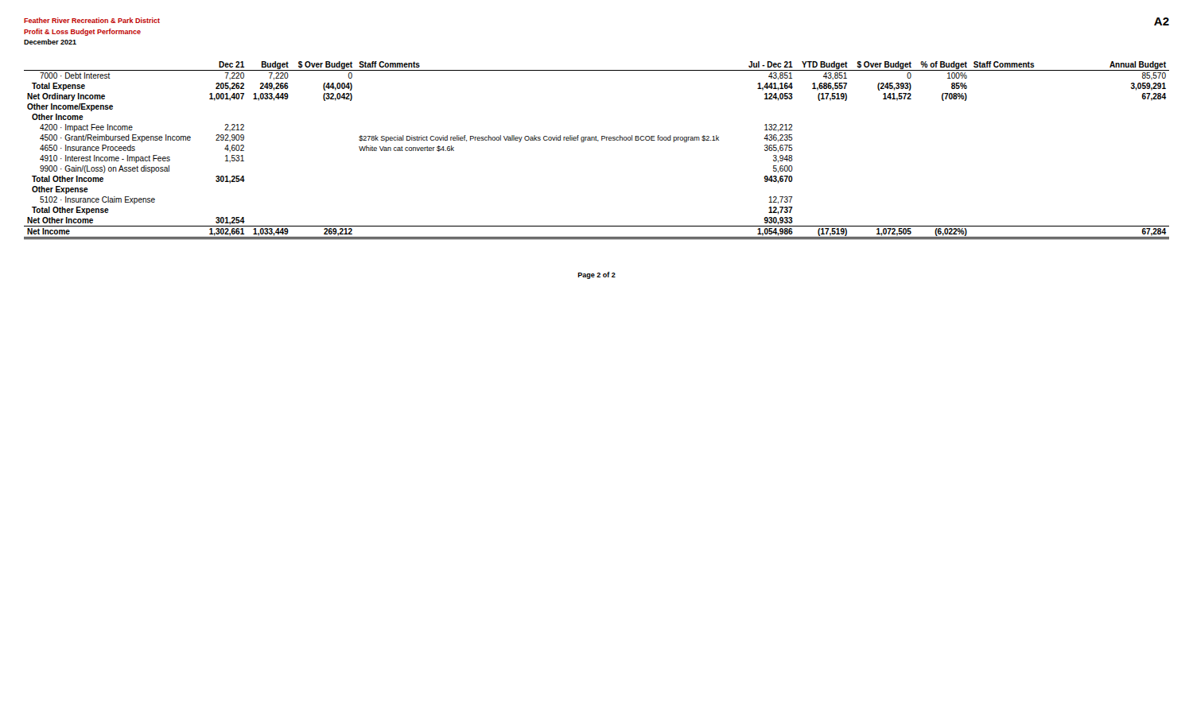A2
Feather River Recreation & Park District
Profit & Loss Budget Performance
December 2021
| | Dec 21 | Budget | $ Over Budget | Staff Comments | Jul - Dec 21 | YTD Budget | $ Over Budget | % of Budget | Staff Comments | Annual Budget |
| --- | --- | --- | --- | --- | --- | --- | --- | --- | --- | --- |
| 7000 · Debt Interest | 7,220 | 7,220 | 0 | | 43,851 | 43,851 | 0 | 100% | | 85,570 |
| Total Expense | 205,262 | 249,266 | (44,004) | | 1,441,164 | 1,686,557 | (245,393) | 85% | | 3,059,291 |
| Net Ordinary Income | 1,001,407 | 1,033,449 | (32,042) | | 124,053 | (17,519) | 141,572 | (708%) | | 67,284 |
| Other Income/Expense | | | | | | | | | | |
| Other Income | | | | | | | | | | |
| 4200 · Impact Fee Income | 2,212 | | | | 132,212 | | | | | |
| 4500 · Grant/Reimbursed Expense Income | 292,909 | | | $278k Special District Covid relief, Preschool Valley Oaks Covid relief grant, Preschool BCOE food program $2.1k | 436,235 | | | | | |
| 4650 · Insurance Proceeds | 4,602 | | | White Van cat converter $4.6k | 365,675 | | | | | |
| 4910 · Interest Income - Impact Fees | 1,531 | | | | 3,948 | | | | | |
| 9900 · Gain/(Loss) on Asset disposal | | | | | 5,600 | | | | | |
| Total Other Income | 301,254 | | | | 943,670 | | | | | |
| Other Expense | | | | | | | | | | |
| 5102 · Insurance Claim Expense | | | | | 12,737 | | | | | |
| Total Other Expense | | | | | 12,737 | | | | | |
| Net Other Income | 301,254 | | | | 930,933 | | | | | |
| Net Income | 1,302,661 | 1,033,449 | 269,212 | | 1,054,986 | (17,519) | 1,072,505 | (6,022%) | | 67,284 |
Page 2 of 2